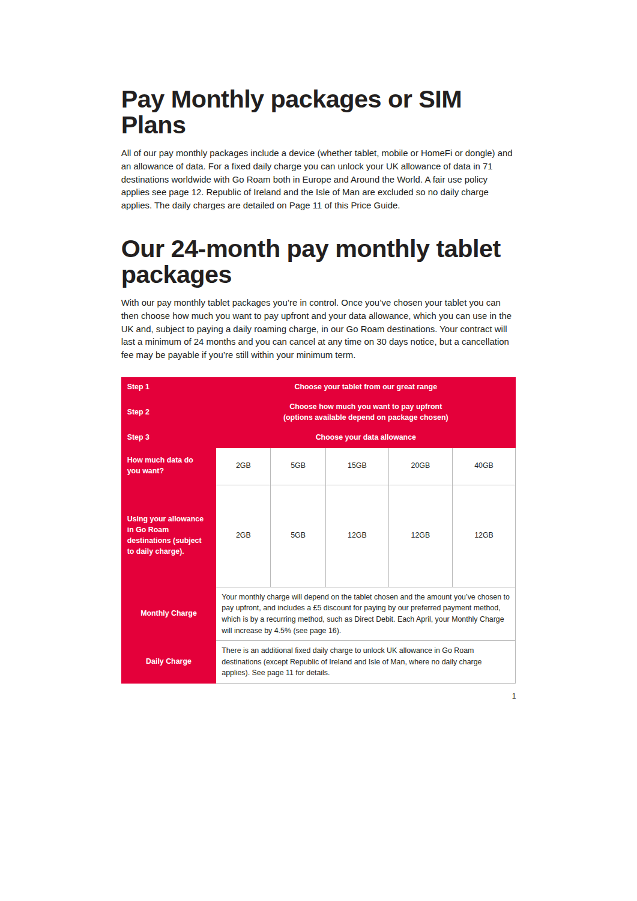Pay Monthly packages or SIM Plans
All of our pay monthly packages include a device (whether tablet, mobile or HomeFi or dongle) and an allowance of data. For a fixed daily charge you can unlock your UK allowance of data in 71 destinations worldwide with Go Roam both in Europe and Around the World. A fair use policy applies see page 12. Republic of Ireland and the Isle of Man are excluded so no daily charge applies. The daily charges are detailed on Page 11 of this Price Guide.
Our 24-month pay monthly tablet packages
With our pay monthly tablet packages you’re in control. Once you’ve chosen your tablet you can then choose how much you want to pay upfront and your data allowance, which you can use in the UK and, subject to paying a daily roaming charge, in our Go Roam destinations. Your contract will last a minimum of 24 months and you can cancel at any time on 30 days notice, but a cancellation fee may be payable if you’re still within your minimum term.
| Step 1 | Choose your tablet from our great range |
| Step 2 | Choose how much you want to pay upfront (options available depend on package chosen) |
| Step 3 | Choose your data allowance |
| How much data do you want? | 2GB | 5GB | 15GB | 20GB | 40GB |
| Using your allowance in Go Roam destinations (subject to daily charge). | 2GB | 5GB | 12GB | 12GB | 12GB |
| Monthly Charge | Your monthly charge will depend on the tablet chosen and the amount you’ve chosen to pay upfront, and includes a £5 discount for paying by our preferred payment method, which is by a recurring method, such as Direct Debit. Each April, your Monthly Charge will increase by 4.5% (see page 16). |
| Daily Charge | There is an additional fixed daily charge to unlock UK allowance in Go Roam destinations (except Republic of Ireland and Isle of Man, where no daily charge applies). See page 11 for details. |
1